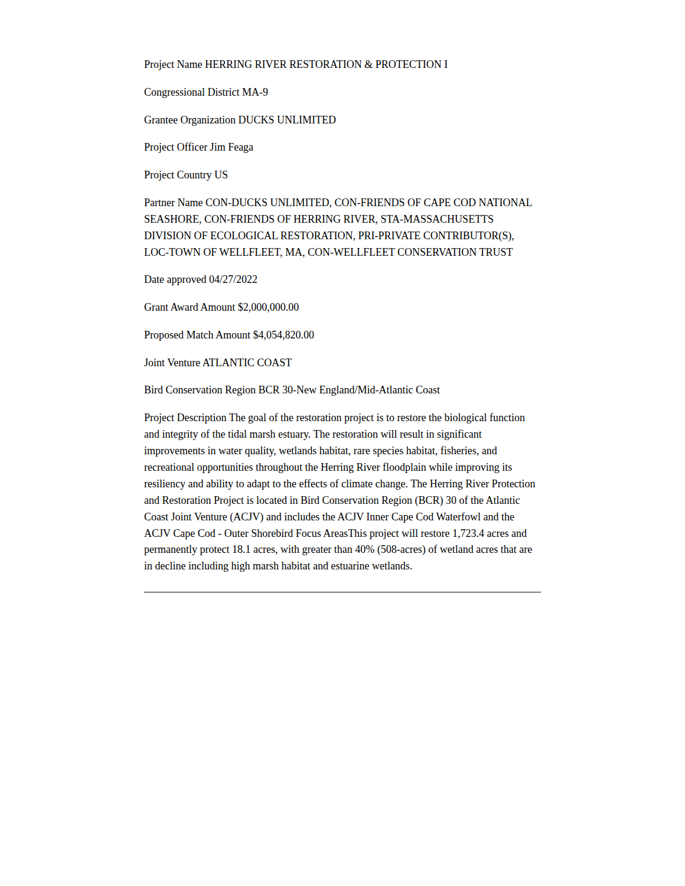Project Name HERRING RIVER RESTORATION & PROTECTION I
Congressional District MA-9
Grantee Organization DUCKS UNLIMITED
Project Officer Jim Feaga
Project Country US
Partner Name CON-DUCKS UNLIMITED, CON-FRIENDS OF CAPE COD NATIONAL SEASHORE, CON-FRIENDS OF HERRING RIVER, STA-MASSACHUSETTS DIVISION OF ECOLOGICAL RESTORATION, PRI-PRIVATE CONTRIBUTOR(S), LOC-TOWN OF WELLFLEET, MA, CON-WELLFLEET CONSERVATION TRUST
Date approved 04/27/2022
Grant Award Amount $2,000,000.00
Proposed Match Amount $4,054,820.00
Joint Venture ATLANTIC COAST
Bird Conservation Region BCR 30-New England/Mid-Atlantic Coast
Project Description The goal of the restoration project is to restore the biological function and integrity of the tidal marsh estuary. The restoration will result in significant improvements in water quality, wetlands habitat, rare species habitat, fisheries, and recreational opportunities throughout the Herring River floodplain while improving its resiliency and ability to adapt to the effects of climate change. The Herring River Protection and Restoration Project is located in Bird Conservation Region (BCR) 30 of the Atlantic Coast Joint Venture (ACJV) and includes the ACJV Inner Cape Cod Waterfowl and the ACJV Cape Cod - Outer Shorebird Focus AreasThis project will restore 1,723.4 acres and permanently protect 18.1 acres, with greater than 40% (508-acres) of wetland acres that are in decline including high marsh habitat and estuarine wetlands.